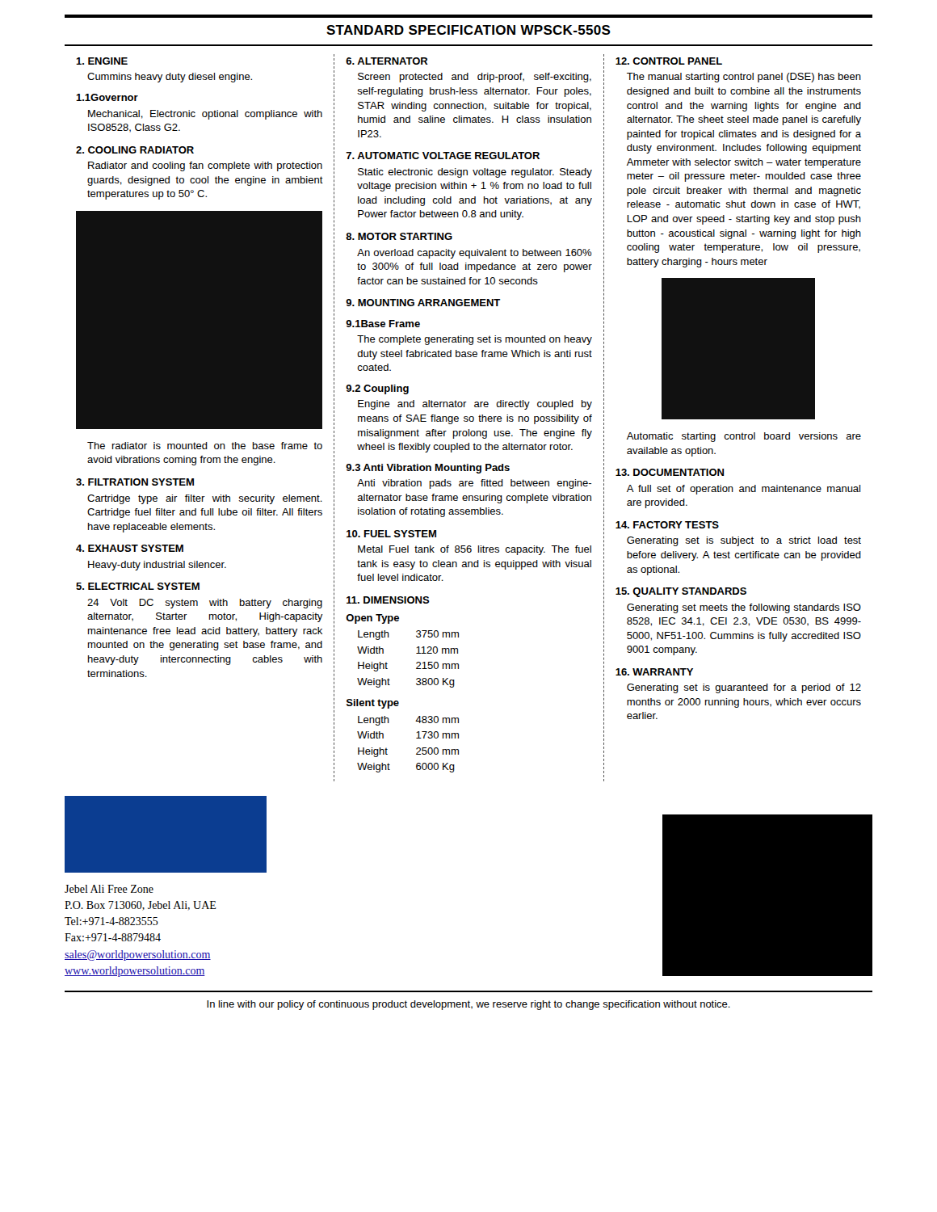STANDARD SPECIFICATION WPSCK-550S
1. Engine
Cummins heavy duty diesel engine.
1.1Governor
Mechanical, Electronic optional compliance with ISO8528, Class G2.
2. Cooling Radiator
Radiator and cooling fan complete with protection guards, designed to cool the engine in ambient temperatures up to 50° C.
The radiator is mounted on the base frame to avoid vibrations coming from the engine.
3. Filtration System
Cartridge type air filter with security element. Cartridge fuel filter and full lube oil filter. All filters have replaceable elements.
4. Exhaust System
Heavy-duty industrial silencer.
5. Electrical System
24 Volt DC system with battery charging alternator, Starter motor, High-capacity maintenance free lead acid battery, battery rack mounted on the generating set base frame, and heavy-duty interconnecting cables with terminations.
6. Alternator
Screen protected and drip-proof, self-exciting, self-regulating brush-less alternator. Four poles, STAR winding connection, suitable for tropical, humid and saline climates. H class insulation IP23.
7. Automatic Voltage Regulator
Static electronic design voltage regulator. Steady voltage precision within + 1 % from no load to full load including cold and hot variations, at any Power factor between 0.8 and unity.
8. Motor Starting
An overload capacity equivalent to between 160% to 300% of full load impedance at zero power factor can be sustained for 10 seconds
9. Mounting Arrangement
9.1Base Frame
The complete generating set is mounted on heavy duty steel fabricated base frame Which is anti rust coated.
9.2 Coupling
Engine and alternator are directly coupled by means of SAE flange so there is no possibility of misalignment after prolong use. The engine fly wheel is flexibly coupled to the alternator rotor.
9.3 Anti Vibration Mounting Pads
Anti vibration pads are fitted between engine-alternator base frame ensuring complete vibration isolation of rotating assemblies.
10. Fuel System
Metal Fuel tank of 856 litres capacity. The fuel tank is easy to clean and is equipped with visual fuel level indicator.
11. Dimensions
Open Type
| Length | 3750 mm |
| Width | 1120 mm |
| Height | 2150 mm |
| Weight | 3800 Kg |
Silent type
| Length | 4830 mm |
| Width | 1730 mm |
| Height | 2500 mm |
| Weight | 6000 Kg |
12. Control Panel
The manual starting control panel (DSE) has been designed and built to combine all the instruments control and the warning lights for engine and alternator. The sheet steel made panel is carefully painted for tropical climates and is designed for a dusty environment. Includes following equipment Ammeter with selector switch – water temperature meter – oil pressure meter- moulded case three pole circuit breaker with thermal and magnetic release - automatic shut down in case of HWT, LOP and over speed - starting key and stop push button - acoustical signal - warning light for high cooling water temperature, low oil pressure, battery charging - hours meter
Automatic starting control board versions are available as option.
13. Documentation
A full set of operation and maintenance manual are provided.
14. Factory Tests
Generating set is subject to a strict load test before delivery. A test certificate can be provided as optional.
15. Quality Standards
Generating set meets the following standards ISO 8528, IEC 34.1, CEI 2.3, VDE 0530, BS 4999-5000, NF51-100. Cummins is fully accredited ISO 9001 company.
16. Warranty
Generating set is guaranteed for a period of 12 months or 2000 running hours, which ever occurs earlier.
Jebel Ali Free Zone
P.O. Box 713060, Jebel Ali, UAE
Tel:+971-4-8823555
Fax:+971-4-8879484
sales@worldpowersolution.com
www.worldpowersolution.com
In line with our policy of continuous product development, we reserve right to change specification without notice.